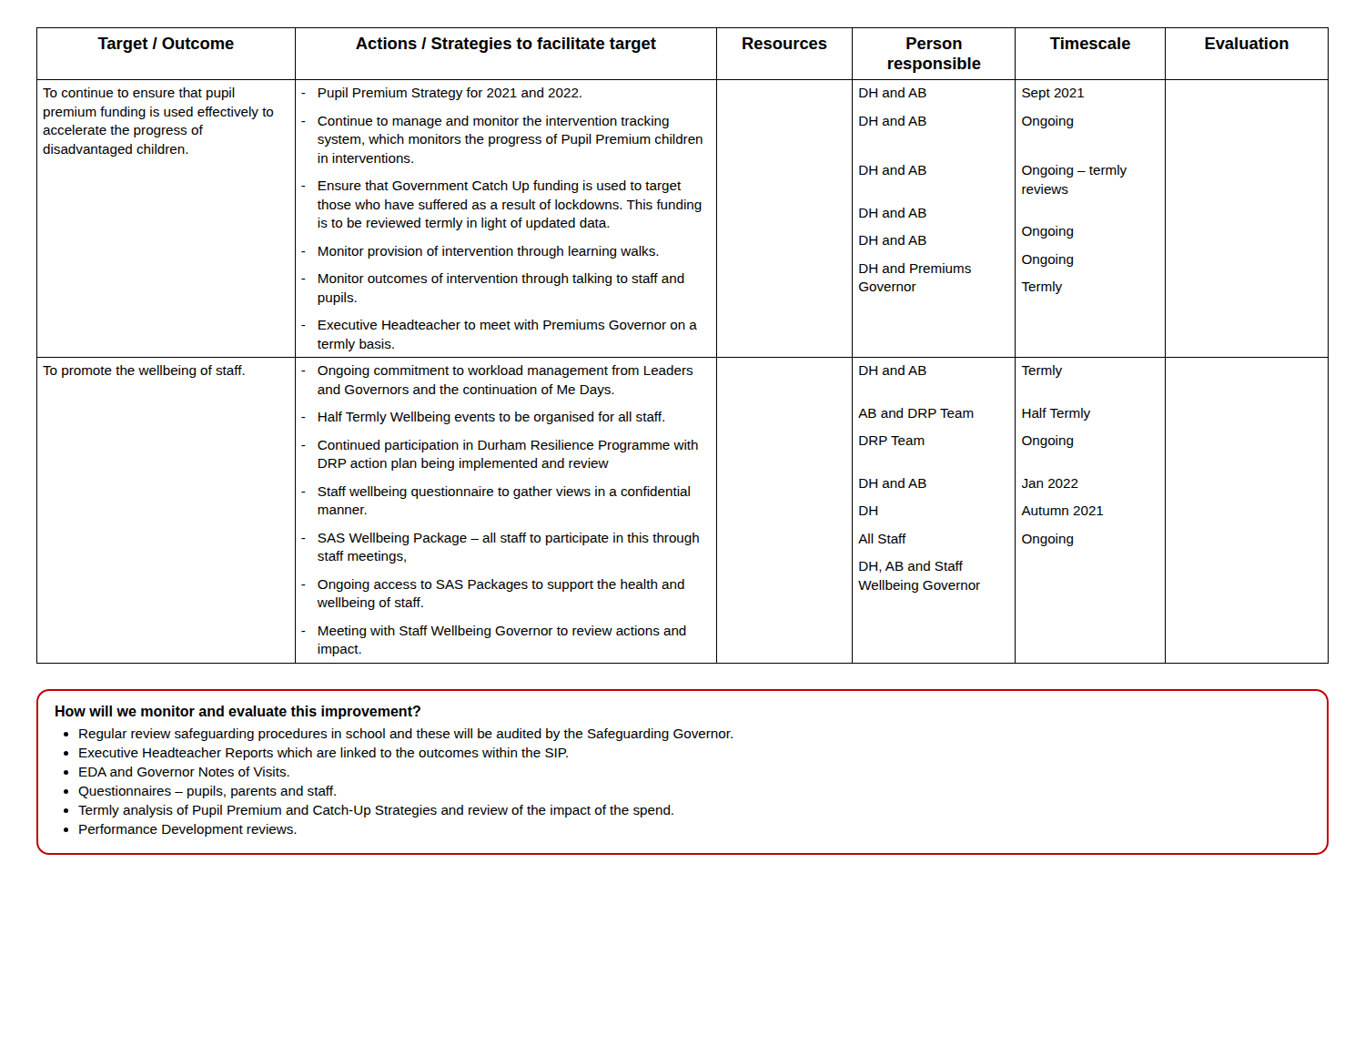| Target / Outcome | Actions / Strategies to facilitate target | Resources | Person responsible | Timescale | Evaluation |
| --- | --- | --- | --- | --- | --- |
| To continue to ensure that pupil premium funding is used effectively to accelerate the progress of disadvantaged children. | Pupil Premium Strategy for 2021 and 2022. Continue to manage and monitor the intervention tracking system, which monitors the progress of Pupil Premium children in interventions. Ensure that Government Catch Up funding is used to target those who have suffered as a result of lockdowns. This funding is to be reviewed termly in light of updated data. Monitor provision of intervention through learning walks. Monitor outcomes of intervention through talking to staff and pupils. Executive Headteacher to meet with Premiums Governor on a termly basis. | | DH and AB DH and AB DH and AB DH and AB DH and AB DH and Premiums Governor | Sept 2021 Ongoing Ongoing – termly reviews Ongoing Ongoing Termly | |
| To promote the wellbeing of staff. | Ongoing commitment to workload management from Leaders and Governors and the continuation of Me Days. Half Termly Wellbeing events to be organised for all staff. Continued participation in Durham Resilience Programme with DRP action plan being implemented and review Staff wellbeing questionnaire to gather views in a confidential manner. SAS Wellbeing Package – all staff to participate in this through staff meetings, Ongoing access to SAS Packages to support the health and wellbeing of staff. Meeting with Staff Wellbeing Governor to review actions and impact. | | DH and AB AB and DRP Team DRP Team DH and AB DH All Staff DH, AB and Staff Wellbeing Governor | Termly Half Termly Ongoing Jan 2022 Autumn 2021 Ongoing | |
How will we monitor and evaluate this improvement?
Regular review safeguarding procedures in school and these will be audited by the Safeguarding Governor.
Executive Headteacher Reports which are linked to the outcomes within the SIP.
EDA and Governor Notes of Visits.
Questionnaires – pupils, parents and staff.
Termly analysis of Pupil Premium and Catch-Up Strategies and review of the impact of the spend.
Performance Development reviews.